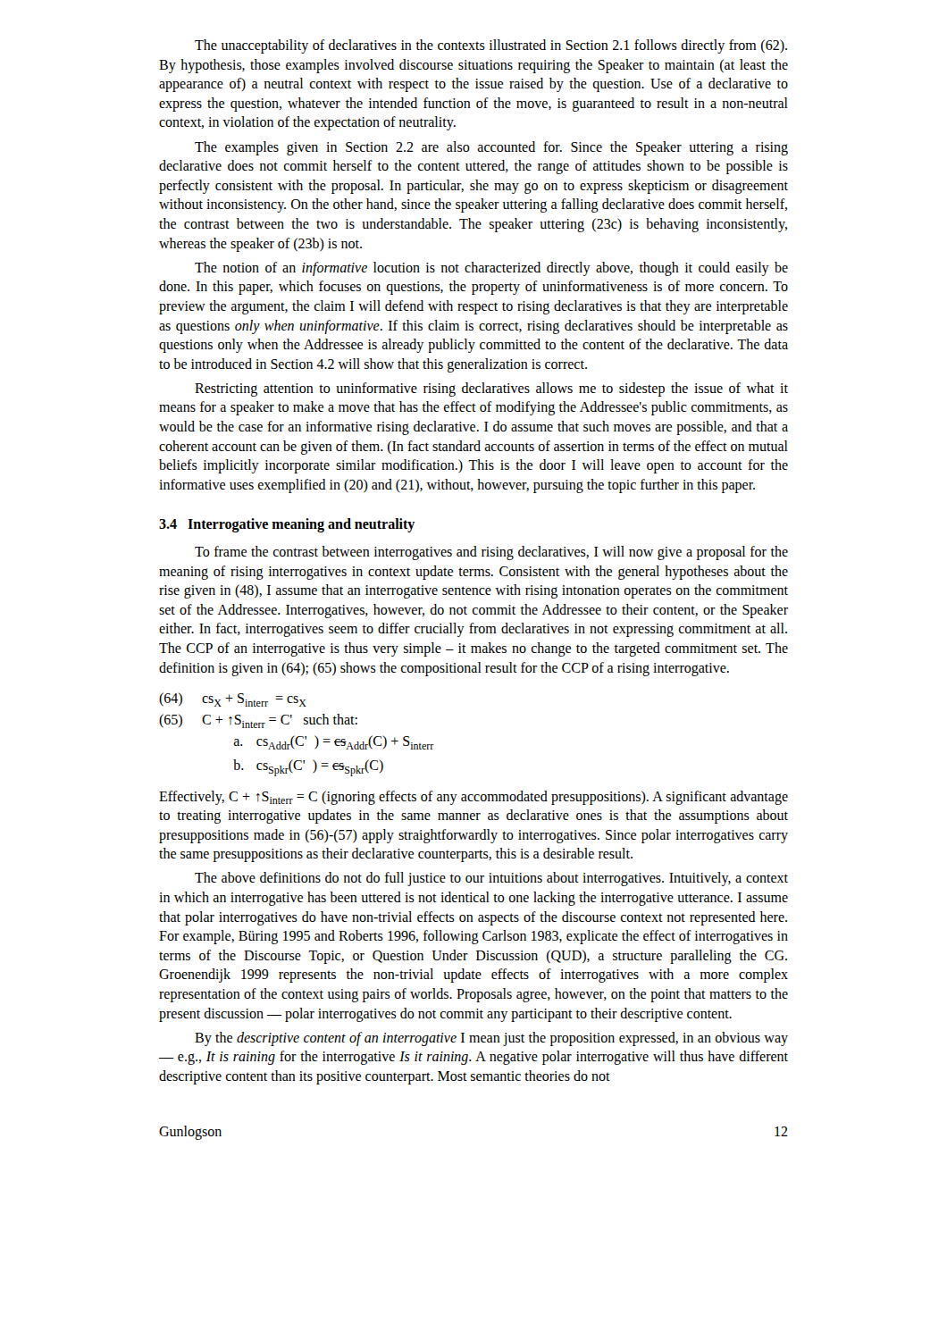The unacceptability of declaratives in the contexts illustrated in Section 2.1 follows directly from (62). By hypothesis, those examples involved discourse situations requiring the Speaker to maintain (at least the appearance of) a neutral context with respect to the issue raised by the question. Use of a declarative to express the question, whatever the intended function of the move, is guaranteed to result in a non-neutral context, in violation of the expectation of neutrality.
The examples given in Section 2.2 are also accounted for. Since the Speaker uttering a rising declarative does not commit herself to the content uttered, the range of attitudes shown to be possible is perfectly consistent with the proposal. In particular, she may go on to express skepticism or disagreement without inconsistency. On the other hand, since the speaker uttering a falling declarative does commit herself, the contrast between the two is understandable. The speaker uttering (23c) is behaving inconsistently, whereas the speaker of (23b) is not.
The notion of an informative locution is not characterized directly above, though it could easily be done. In this paper, which focuses on questions, the property of uninformativeness is of more concern. To preview the argument, the claim I will defend with respect to rising declaratives is that they are interpretable as questions only when uninformative. If this claim is correct, rising declaratives should be interpretable as questions only when the Addressee is already publicly committed to the content of the declarative. The data to be introduced in Section 4.2 will show that this generalization is correct.
Restricting attention to uninformative rising declaratives allows me to sidestep the issue of what it means for a speaker to make a move that has the effect of modifying the Addressee's public commitments, as would be the case for an informative rising declarative. I do assume that such moves are possible, and that a coherent account can be given of them. (In fact standard accounts of assertion in terms of the effect on mutual beliefs implicitly incorporate similar modification.) This is the door I will leave open to account for the informative uses exemplified in (20) and (21), without, however, pursuing the topic further in this paper.
3.4 Interrogative meaning and neutrality
To frame the contrast between interrogatives and rising declaratives, I will now give a proposal for the meaning of rising interrogatives in context update terms. Consistent with the general hypotheses about the rise given in (48), I assume that an interrogative sentence with rising intonation operates on the commitment set of the Addressee. Interrogatives, however, do not commit the Addressee to their content, or the Speaker either. In fact, interrogatives seem to differ crucially from declaratives in not expressing commitment at all. The CCP of an interrogative is thus very simple – it makes no change to the targeted commitment set. The definition is given in (64); (65) shows the compositional result for the CCP of a rising interrogative.
(64) csX + Sinterr = csX
(65) C + ↑Sinterr = C' such that:
a. csAddr(C' ) = csAddr(C) + Sinterr
b. csSpkr(C' ) = csSpkr(C)
Effectively, C + ↑Sinterr = C (ignoring effects of any accommodated presuppositions). A significant advantage to treating interrogative updates in the same manner as declarative ones is that the assumptions about presuppositions made in (56)-(57) apply straightforwardly to interrogatives. Since polar interrogatives carry the same presuppositions as their declarative counterparts, this is a desirable result.
The above definitions do not do full justice to our intuitions about interrogatives. Intuitively, a context in which an interrogative has been uttered is not identical to one lacking the interrogative utterance. I assume that polar interrogatives do have non-trivial effects on aspects of the discourse context not represented here. For example, Büring 1995 and Roberts 1996, following Carlson 1983, explicate the effect of interrogatives in terms of the Discourse Topic, or Question Under Discussion (QUD), a structure paralleling the CG. Groenendijk 1999 represents the non-trivial update effects of interrogatives with a more complex representation of the context using pairs of worlds. Proposals agree, however, on the point that matters to the present discussion — polar interrogatives do not commit any participant to their descriptive content.
By the descriptive content of an interrogative I mean just the proposition expressed, in an obvious way — e.g., It is raining for the interrogative Is it raining. A negative polar interrogative will thus have different descriptive content than its positive counterpart. Most semantic theories do not
Gunlogson 12